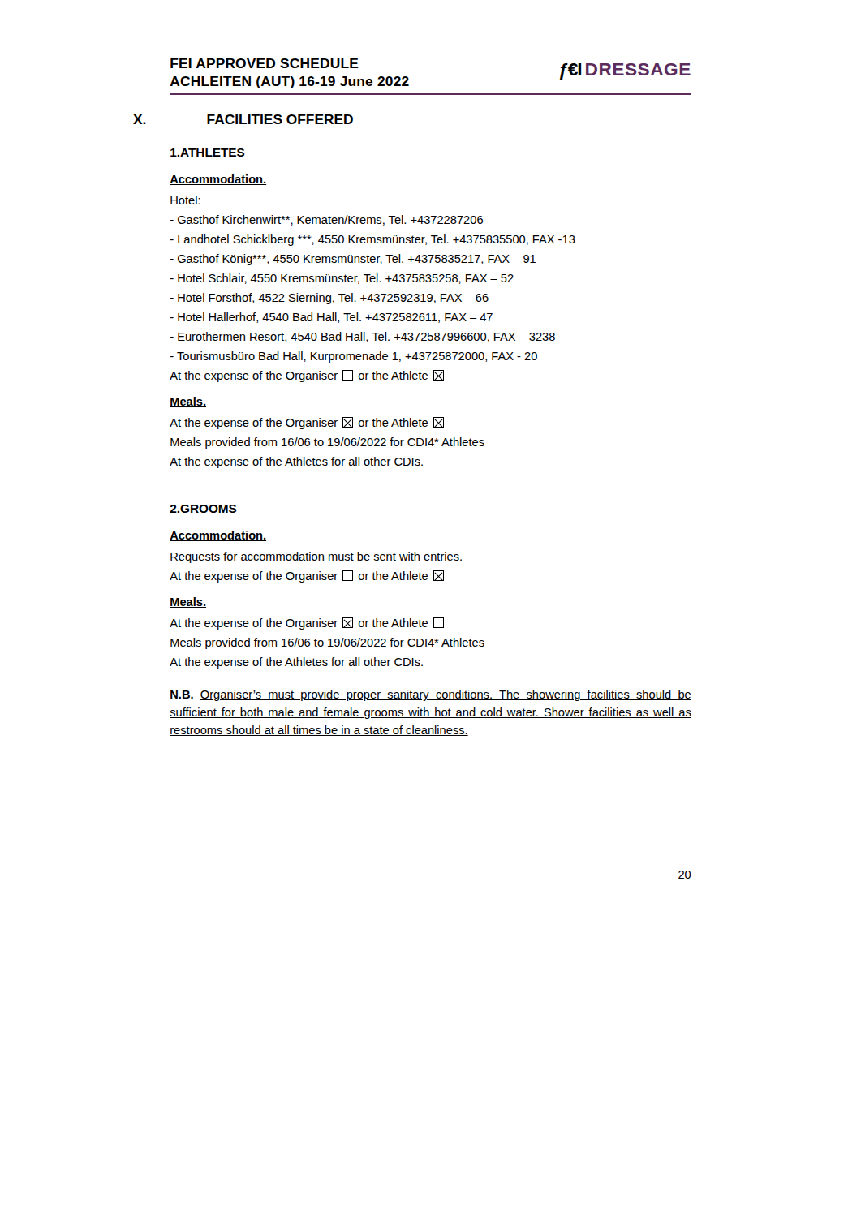FEI APPROVED SCHEDULE
ACHLEITEN (AUT) 16-19 June 2022
ƒ€I DRESSAGE
X. FACILITIES OFFERED
1.ATHLETES
Accommodation.
Hotel:
- Gasthof Kirchenwirt**, Kematen/Krems, Tel. +4372287206
- Landhotel Schicklberg ***, 4550 Kremsmünster, Tel. +4375835500, FAX -13
- Gasthof König***, 4550 Kremsmünster, Tel. +4375835217, FAX – 91
- Hotel Schlair, 4550 Kremsmünster, Tel. +4375835258, FAX – 52
- Hotel Forsthof, 4522 Sierning, Tel. +4372592319, FAX – 66
- Hotel Hallerhof, 4540 Bad Hall, Tel. +4372582611, FAX – 47
- Eurothermen Resort, 4540 Bad Hall, Tel. +4372587996600, FAX – 3238
- Tourismusbüro Bad Hall, Kurpromenade 1, +43725872000, FAX - 20
At the expense of the Organiser or the Athlete
Meals.
At the expense of the Organiser or the Athlete
Meals provided from 16/06 to 19/06/2022 for CDI4* Athletes
At the expense of the Athletes for all other CDIs.
2.GROOMS
Accommodation.
Requests for accommodation must be sent with entries.
At the expense of the Organiser or the Athlete
Meals.
At the expense of the Organiser or the Athlete
Meals provided from 16/06 to 19/06/2022 for CDI4* Athletes
At the expense of the Athletes for all other CDIs.
N.B. Organiser’s must provide proper sanitary conditions. The showering facilities should be sufficient for both male and female grooms with hot and cold water. Shower facilities as well as restrooms should at all times be in a state of cleanliness.
20